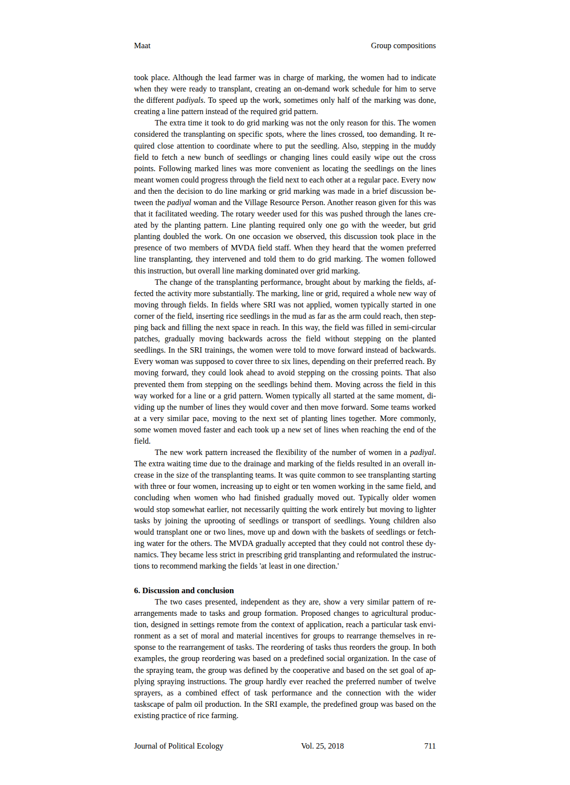Maat
Group compositions
took place. Although the lead farmer was in charge of marking, the women had to indicate when they were ready to transplant, creating an on-demand work schedule for him to serve the different padiyals. To speed up the work, sometimes only half of the marking was done, creating a line pattern instead of the required grid pattern.
The extra time it took to do grid marking was not the only reason for this. The women considered the transplanting on specific spots, where the lines crossed, too demanding. It required close attention to coordinate where to put the seedling. Also, stepping in the muddy field to fetch a new bunch of seedlings or changing lines could easily wipe out the cross points. Following marked lines was more convenient as locating the seedlings on the lines meant women could progress through the field next to each other at a regular pace. Every now and then the decision to do line marking or grid marking was made in a brief discussion between the padiyal woman and the Village Resource Person. Another reason given for this was that it facilitated weeding. The rotary weeder used for this was pushed through the lanes created by the planting pattern. Line planting required only one go with the weeder, but grid planting doubled the work. On one occasion we observed, this discussion took place in the presence of two members of MVDA field staff. When they heard that the women preferred line transplanting, they intervened and told them to do grid marking. The women followed this instruction, but overall line marking dominated over grid marking.
The change of the transplanting performance, brought about by marking the fields, affected the activity more substantially. The marking, line or grid, required a whole new way of moving through fields. In fields where SRI was not applied, women typically started in one corner of the field, inserting rice seedlings in the mud as far as the arm could reach, then stepping back and filling the next space in reach. In this way, the field was filled in semi-circular patches, gradually moving backwards across the field without stepping on the planted seedlings. In the SRI trainings, the women were told to move forward instead of backwards. Every woman was supposed to cover three to six lines, depending on their preferred reach. By moving forward, they could look ahead to avoid stepping on the crossing points. That also prevented them from stepping on the seedlings behind them. Moving across the field in this way worked for a line or a grid pattern. Women typically all started at the same moment, dividing up the number of lines they would cover and then move forward. Some teams worked at a very similar pace, moving to the next set of planting lines together. More commonly, some women moved faster and each took up a new set of lines when reaching the end of the field.
The new work pattern increased the flexibility of the number of women in a padiyal. The extra waiting time due to the drainage and marking of the fields resulted in an overall increase in the size of the transplanting teams. It was quite common to see transplanting starting with three or four women, increasing up to eight or ten women working in the same field, and concluding when women who had finished gradually moved out. Typically older women would stop somewhat earlier, not necessarily quitting the work entirely but moving to lighter tasks by joining the uprooting of seedlings or transport of seedlings. Young children also would transplant one or two lines, move up and down with the baskets of seedlings or fetching water for the others. The MVDA gradually accepted that they could not control these dynamics. They became less strict in prescribing grid transplanting and reformulated the instructions to recommend marking the fields 'at least in one direction.'
6. Discussion and conclusion
The two cases presented, independent as they are, show a very similar pattern of rearrangements made to tasks and group formation. Proposed changes to agricultural production, designed in settings remote from the context of application, reach a particular task environment as a set of moral and material incentives for groups to rearrange themselves in response to the rearrangement of tasks. The reordering of tasks thus reorders the group. In both examples, the group reordering was based on a predefined social organization. In the case of the spraying team, the group was defined by the cooperative and based on the set goal of applying spraying instructions. The group hardly ever reached the preferred number of twelve sprayers, as a combined effect of task performance and the connection with the wider taskscape of palm oil production. In the SRI example, the predefined group was based on the existing practice of rice farming.
Journal of Political Ecology
Vol. 25, 2018
711